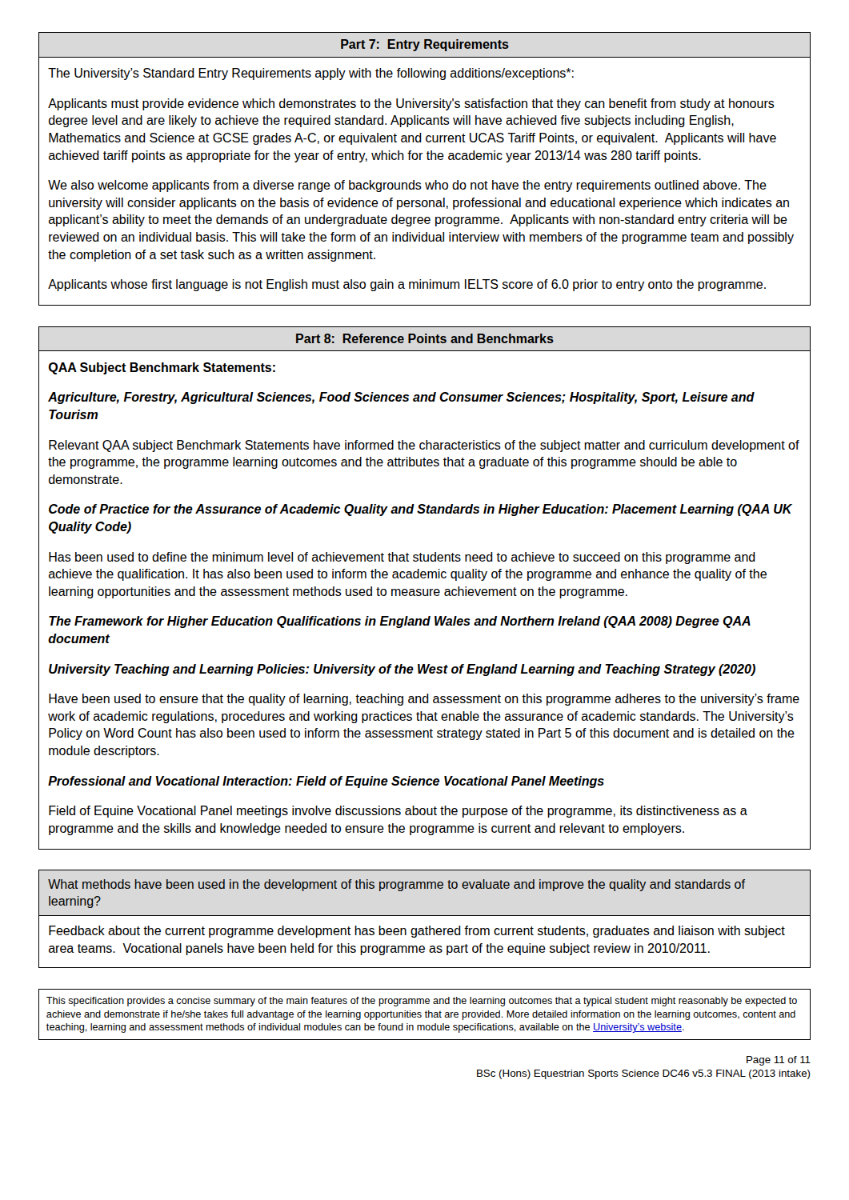Part 7: Entry Requirements
The University’s Standard Entry Requirements apply with the following additions/exceptions*:
Applicants must provide evidence which demonstrates to the University's satisfaction that they can benefit from study at honours degree level and are likely to achieve the required standard. Applicants will have achieved five subjects including English, Mathematics and Science at GCSE grades A-C, or equivalent and current UCAS Tariff Points, or equivalent. Applicants will have achieved tariff points as appropriate for the year of entry, which for the academic year 2013/14 was 280 tariff points.
We also welcome applicants from a diverse range of backgrounds who do not have the entry requirements outlined above. The university will consider applicants on the basis of evidence of personal, professional and educational experience which indicates an applicant’s ability to meet the demands of an undergraduate degree programme. Applicants with non-standard entry criteria will be reviewed on an individual basis. This will take the form of an individual interview with members of the programme team and possibly the completion of a set task such as a written assignment.
Applicants whose first language is not English must also gain a minimum IELTS score of 6.0 prior to entry onto the programme.
Part 8: Reference Points and Benchmarks
QAA Subject Benchmark Statements:
Agriculture, Forestry, Agricultural Sciences, Food Sciences and Consumer Sciences; Hospitality, Sport, Leisure and Tourism
Relevant QAA subject Benchmark Statements have informed the characteristics of the subject matter and curriculum development of the programme, the programme learning outcomes and the attributes that a graduate of this programme should be able to demonstrate.
Code of Practice for the Assurance of Academic Quality and Standards in Higher Education: Placement Learning (QAA UK Quality Code)
Has been used to define the minimum level of achievement that students need to achieve to succeed on this programme and achieve the qualification. It has also been used to inform the academic quality of the programme and enhance the quality of the learning opportunities and the assessment methods used to measure achievement on the programme.
The Framework for Higher Education Qualifications in England Wales and Northern Ireland (QAA 2008) Degree QAA document
University Teaching and Learning Policies: University of the West of England Learning and Teaching Strategy (2020)
Have been used to ensure that the quality of learning, teaching and assessment on this programme adheres to the university’s frame work of academic regulations, procedures and working practices that enable the assurance of academic standards. The University’s Policy on Word Count has also been used to inform the assessment strategy stated in Part 5 of this document and is detailed on the module descriptors.
Professional and Vocational Interaction: Field of Equine Science Vocational Panel Meetings
Field of Equine Vocational Panel meetings involve discussions about the purpose of the programme, its distinctiveness as a programme and the skills and knowledge needed to ensure the programme is current and relevant to employers.
What methods have been used in the development of this programme to evaluate and improve the quality and standards of learning?
Feedback about the current programme development has been gathered from current students, graduates and liaison with subject area teams. Vocational panels have been held for this programme as part of the equine subject review in 2010/2011.
This specification provides a concise summary of the main features of the programme and the learning outcomes that a typical student might reasonably be expected to achieve and demonstrate if he/she takes full advantage of the learning opportunities that are provided. More detailed information on the learning outcomes, content and teaching, learning and assessment methods of individual modules can be found in module specifications, available on the University’s website.
Page 11 of 11
BSc (Hons) Equestrian Sports Science DC46 v5.3 FINAL (2013 intake)